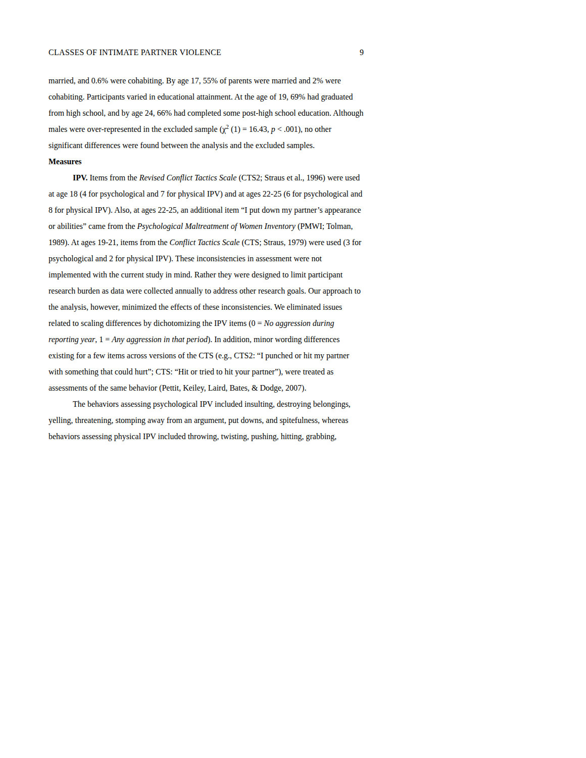Classes of Intimate Partner Violence 9
married, and 0.6% were cohabiting. By age 17, 55% of parents were married and 2% were cohabiting. Participants varied in educational attainment. At the age of 19, 69% had graduated from high school, and by age 24, 66% had completed some post-high school education. Although males were over-represented in the excluded sample (χ2 (1) = 16.43, p < .001), no other significant differences were found between the analysis and the excluded samples.
Measures
IPV. Items from the Revised Conflict Tactics Scale (CTS2; Straus et al., 1996) were used at age 18 (4 for psychological and 7 for physical IPV) and at ages 22-25 (6 for psychological and 8 for physical IPV). Also, at ages 22-25, an additional item “I put down my partner’s appearance or abilities” came from the Psychological Maltreatment of Women Inventory (PMWI; Tolman, 1989). At ages 19-21, items from the Conflict Tactics Scale (CTS; Straus, 1979) were used (3 for psychological and 2 for physical IPV). These inconsistencies in assessment were not implemented with the current study in mind. Rather they were designed to limit participant research burden as data were collected annually to address other research goals. Our approach to the analysis, however, minimized the effects of these inconsistencies. We eliminated issues related to scaling differences by dichotomizing the IPV items (0 = No aggression during reporting year, 1 = Any aggression in that period). In addition, minor wording differences existing for a few items across versions of the CTS (e.g., CTS2: “I punched or hit my partner with something that could hurt”; CTS: “Hit or tried to hit your partner”), were treated as assessments of the same behavior (Pettit, Keiley, Laird, Bates, & Dodge, 2007).
The behaviors assessing psychological IPV included insulting, destroying belongings, yelling, threatening, stomping away from an argument, put downs, and spitefulness, whereas behaviors assessing physical IPV included throwing, twisting, pushing, hitting, grabbing,